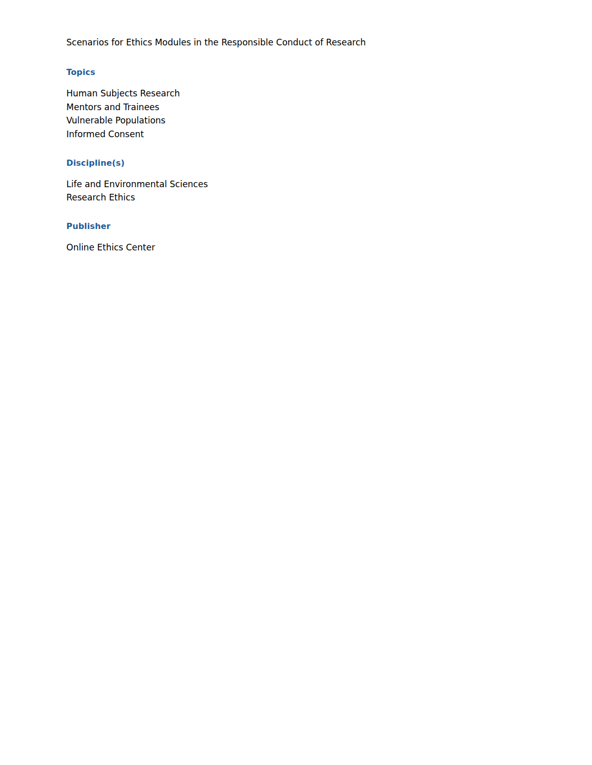Scenarios for Ethics Modules in the Responsible Conduct of Research
Topics
Human Subjects Research
Mentors and Trainees
Vulnerable Populations
Informed Consent
Discipline(s)
Life and Environmental Sciences
Research Ethics
Publisher
Online Ethics Center